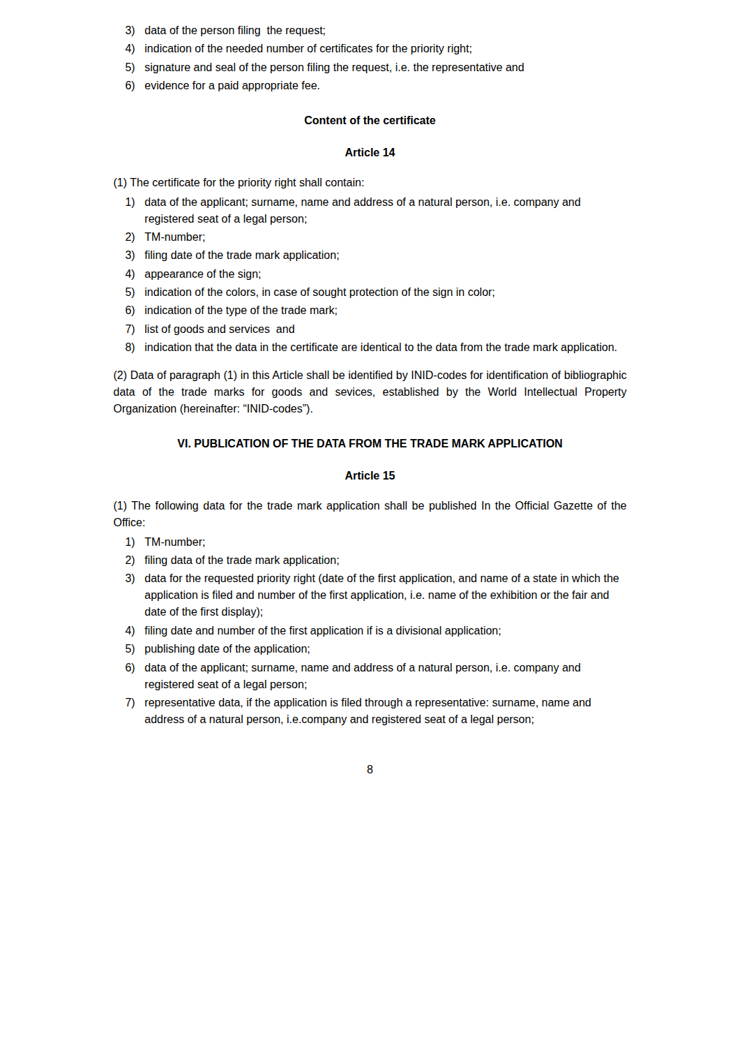data of the person filing the request;
indication of the needed number of certificates for the priority right;
signature and seal of the person filing the request, i.e. the representative and
evidence for a paid appropriate fee.
Content of the certificate
Article 14
(1) The certificate for the priority right shall contain:
data of the applicant; surname, name and address of a natural person, i.e. company and registered seat of a legal person;
TM-number;
filing date of the trade mark application;
appearance of the sign;
indication of the colors, in case of sought protection of the sign in color;
indication of the type of the trade mark;
list of goods and services and
indication that the data in the certificate are identical to the data from the trade mark application.
(2) Data of paragraph (1) in this Article shall be identified by INID-codes for identification of bibliographic data of the trade marks for goods and sevices, established by the World Intellectual Property Organization (hereinafter: “INID-codes”).
VI. PUBLICATION OF THE DATA FROM THE TRADE MARK APPLICATION
Article 15
(1) The following data for the trade mark application shall be published In the Official Gazette of the Office:
TM-number;
filing data of the trade mark application;
data for the requested priority right (date of the first application, and name of a state in which the application is filed and number of the first application, i.e. name of the exhibition or the fair and date of the first display);
filing date and number of the first application if is a divisional application;
publishing date of the application;
data of the applicant; surname, name and address of a natural person, i.e. company and registered seat of a legal person;
representative data, if the application is filed through a representative: surname, name and address of a natural person, i.e.company and registered seat of a legal person;
8